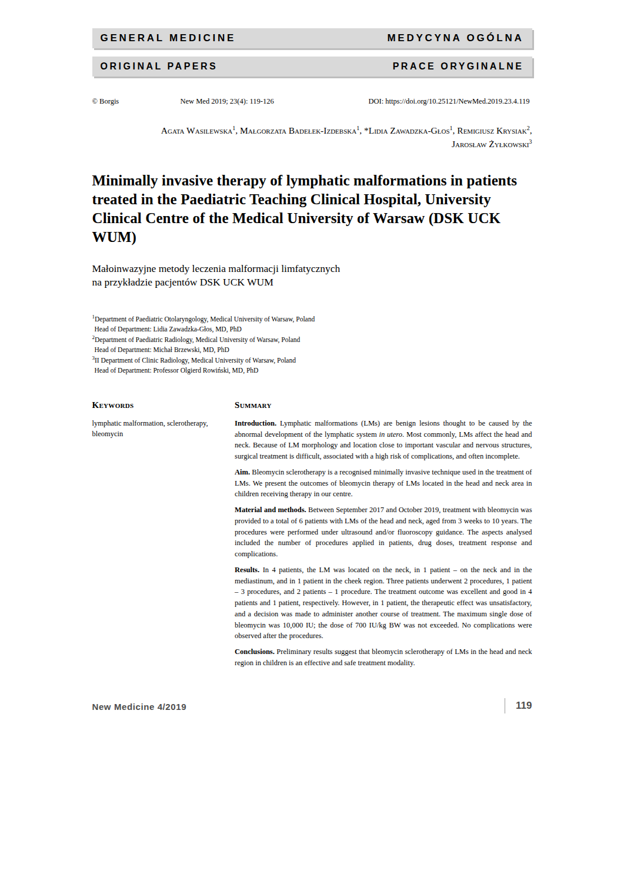GENERAL MEDICINE MEDYCYNA OGÓLNA
ORIGINAL PAPERS PRACE ORYGINALNE
© Borgis New Med 2019; 23(4): 119-126 DOI: https://doi.org/10.25121/NewMed.2019.23.4.119
Agata Wasilewska1, Małgorzata Badełek-Izdebska1, *Lidia Zawadzka-Głos1, Remigiusz Krysiak2,
Jarosław Żyłkowski3
Minimally invasive therapy of lymphatic malformations in patients treated in the Paediatric Teaching Clinical Hospital, University Clinical Centre of the Medical University of Warsaw (DSK UCK WUM)
Małoinwazyjne metody leczenia malformacji limfatycznych
na przykładzie pacjentów DSK UCK WUM
1Department of Paediatric Otolaryngology, Medical University of Warsaw, Poland
Head of Department: Lidia Zawadzka-Głos, MD, PhD
2Department of Paediatric Radiology, Medical University of Warsaw, Poland
Head of Department: Michał Brzewski, MD, PhD
3II Department of Clinic Radiology, Medical University of Warsaw, Poland
Head of Department: Professor Olgierd Rowiński, MD, PhD
Keywords
lymphatic malformation, sclerotherapy, bleomycin
Summary
Introduction. Lymphatic malformations (LMs) are benign lesions thought to be caused by the abnormal development of the lymphatic system in utero. Most commonly, LMs affect the head and neck. Because of LM morphology and location close to important vascular and nervous structures, surgical treatment is difficult, associated with a high risk of complications, and often incomplete.
Aim. Bleomycin sclerotherapy is a recognised minimally invasive technique used in the treatment of LMs. We present the outcomes of bleomycin therapy of LMs located in the head and neck area in children receiving therapy in our centre.
Material and methods. Between September 2017 and October 2019, treatment with bleomycin was provided to a total of 6 patients with LMs of the head and neck, aged from 3 weeks to 10 years. The procedures were performed under ultrasound and/or fluoroscopy guidance. The aspects analysed included the number of procedures applied in patients, drug doses, treatment response and complications.
Results. In 4 patients, the LM was located on the neck, in 1 patient – on the neck and in the mediastinum, and in 1 patient in the cheek region. Three patients underwent 2 procedures, 1 patient – 3 procedures, and 2 patients – 1 procedure. The treatment outcome was excellent and good in 4 patients and 1 patient, respectively. However, in 1 patient, the therapeutic effect was unsatisfactory, and a decision was made to administer another course of treatment. The maximum single dose of bleomycin was 10,000 IU; the dose of 700 IU/kg BW was not exceeded. No complications were observed after the procedures.
Conclusions. Preliminary results suggest that bleomycin sclerotherapy of LMs in the head and neck region in children is an effective and safe treatment modality.
New Medicine 4/2019 119